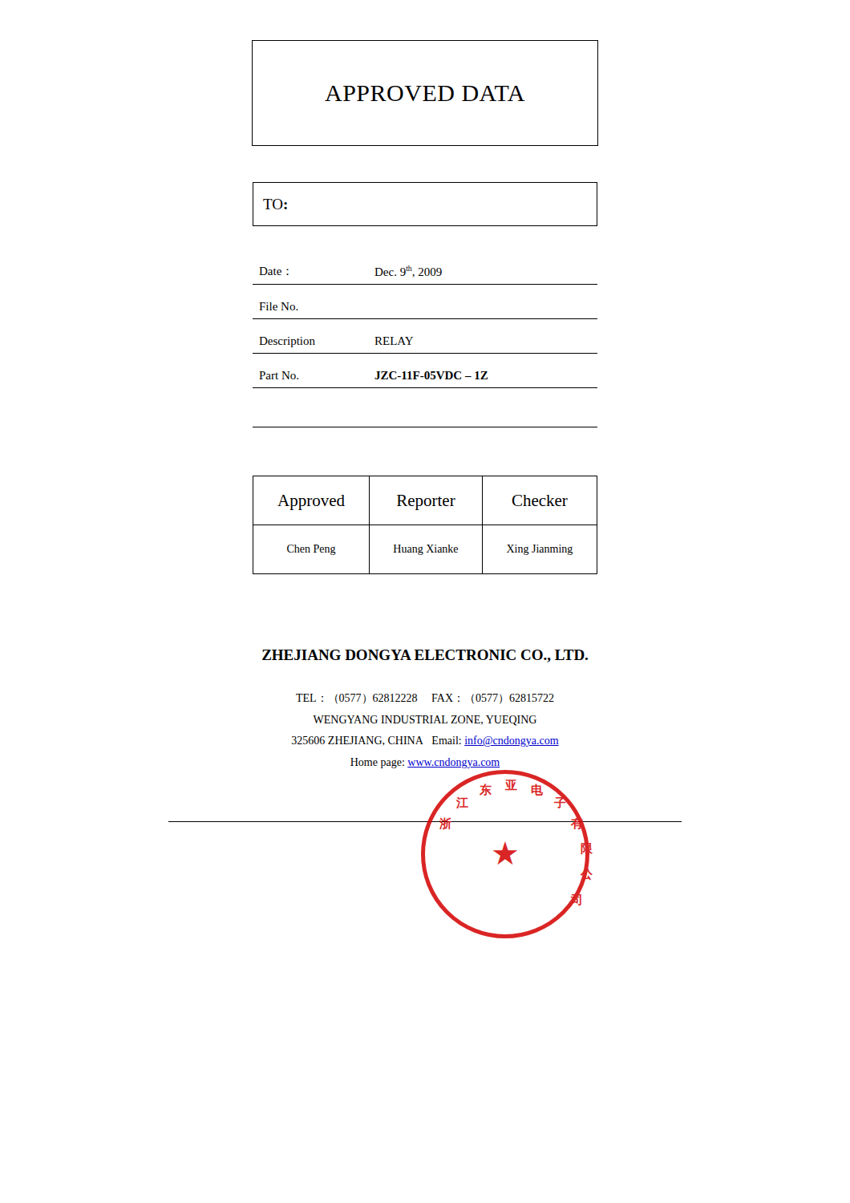APPROVED DATA
TO:
| Date： | Dec. 9 th , 2009 |
| File No. | |
| Description | RELAY |
| Part No. | JZC-11F-05VDC – 1Z |
| Approved | Reporter | Checker |
| Chen Peng | Huang Xianke | Xing Jianming |
ZHEJIANG DONGYA ELECTRONIC CO., LTD.
浙 江 东 亚 电 子 有 限 公 司
★
TEL：（0577）62812228 FAX：（0577）62815722
WENGYANG INDUSTRIAL ZONE, YUEQING
325606 ZHEJIANG, CHINA Email: info@cndongya.com
Home page: www.cndongya.com